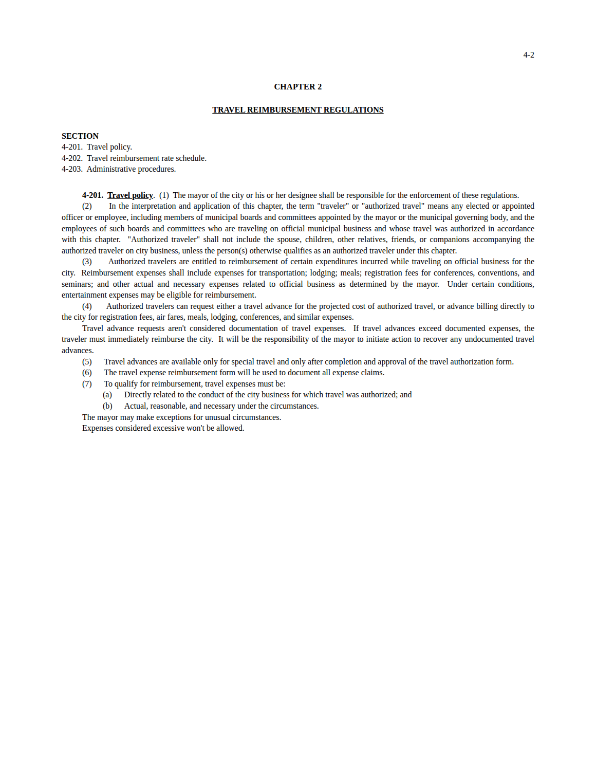4-2
CHAPTER 2
TRAVEL REIMBURSEMENT REGULATIONS
SECTION
4-201. Travel policy.
4-202. Travel reimbursement rate schedule.
4-203. Administrative procedures.
4-201. Travel policy. (1) The mayor of the city or his or her designee shall be responsible for the enforcement of these regulations.
(2) In the interpretation and application of this chapter, the term "traveler" or "authorized travel" means any elected or appointed officer or employee, including members of municipal boards and committees appointed by the mayor or the municipal governing body, and the employees of such boards and committees who are traveling on official municipal business and whose travel was authorized in accordance with this chapter. "Authorized traveler" shall not include the spouse, children, other relatives, friends, or companions accompanying the authorized traveler on city business, unless the person(s) otherwise qualifies as an authorized traveler under this chapter.
(3) Authorized travelers are entitled to reimbursement of certain expenditures incurred while traveling on official business for the city. Reimbursement expenses shall include expenses for transportation; lodging; meals; registration fees for conferences, conventions, and seminars; and other actual and necessary expenses related to official business as determined by the mayor. Under certain conditions, entertainment expenses may be eligible for reimbursement.
(4) Authorized travelers can request either a travel advance for the projected cost of authorized travel, or advance billing directly to the city for registration fees, air fares, meals, lodging, conferences, and similar expenses.
Travel advance requests aren't considered documentation of travel expenses. If travel advances exceed documented expenses, the traveler must immediately reimburse the city. It will be the responsibility of the mayor to initiate action to recover any undocumented travel advances.
(5) Travel advances are available only for special travel and only after completion and approval of the travel authorization form.
(6) The travel expense reimbursement form will be used to document all expense claims.
(7) To qualify for reimbursement, travel expenses must be:
(a) Directly related to the conduct of the city business for which travel was authorized; and
(b) Actual, reasonable, and necessary under the circumstances.
The mayor may make exceptions for unusual circumstances.
Expenses considered excessive won't be allowed.